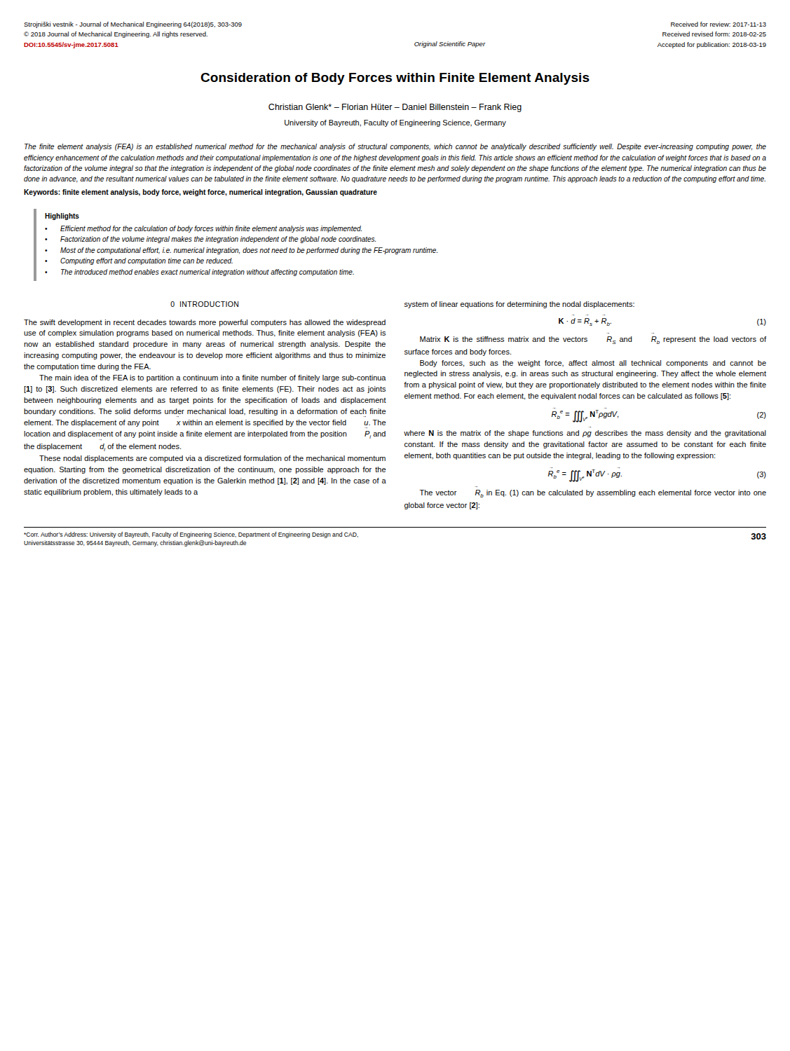Strojniški vestnik - Journal of Mechanical Engineering 64(2018)5, 303-309
© 2018 Journal of Mechanical Engineering. All rights reserved.
DOI:10.5545/sv-jme.2017.5081
Original Scientific Paper
Received for review: 2017-11-13
Received revised form: 2018-02-25
Accepted for publication: 2018-03-19
Consideration of Body Forces within Finite Element Analysis
Christian Glenk* – Florian Hüter – Daniel Billenstein – Frank Rieg
University of Bayreuth, Faculty of Engineering Science, Germany
The finite element analysis (FEA) is an established numerical method for the mechanical analysis of structural components, which cannot be analytically described sufficiently well. Despite ever-increasing computing power, the efficiency enhancement of the calculation methods and their computational implementation is one of the highest development goals in this field. This article shows an efficient method for the calculation of weight forces that is based on a factorization of the volume integral so that the integration is independent of the global node coordinates of the finite element mesh and solely dependent on the shape functions of the element type. The numerical integration can thus be done in advance, and the resultant numerical values can be tabulated in the finite element software. No quadrature needs to be performed during the program runtime. This approach leads to a reduction of the computing effort and time.
Keywords: finite element analysis, body force, weight force, numerical integration, Gaussian quadrature
Highlights
•Efficient method for the calculation of body forces within finite element analysis was implemented.
•Factorization of the volume integral makes the integration independent of the global node coordinates.
•Most of the computational effort, i.e. numerical integration, does not need to be performed during the FE-program runtime.
•Computing effort and computation time can be reduced.
•The introduced method enables exact numerical integration without affecting computation time.
0 INTRODUCTION
The swift development in recent decades towards more powerful computers has allowed the widespread use of complex simulation programs based on numerical methods. Thus, finite element analysis (FEA) is now an established standard procedure in many areas of numerical strength analysis. Despite the increasing computing power, the endeavour is to develop more efficient algorithms and thus to minimize the computation time during the FEA.
The main idea of the FEA is to partition a continuum into a finite number of finitely large sub-continua [1] to [3]. Such discretized elements are referred to as finite elements (FE). Their nodes act as joints between neighbouring elements and as target points for the specification of loads and displacement boundary conditions. The solid deforms under mechanical load, resulting in a deformation of each finite element. The displacement of any point x within an element is specified by the vector field u. The location and displacement of any point inside a finite element are interpolated from the position Pi and the displacement di of the element nodes.
These nodal displacements are computed via a discretized formulation of the mechanical momentum equation. Starting from the geometrical discretization of the continuum, one possible approach for the derivation of the discretized momentum equation is the Galerkin method [1], [2] and [4]. In the case of a static equilibrium problem, this ultimately leads to a
system of linear equations for determining the nodal displacements:
K · d = Rs + Rb.
(1)
Matrix K is the stiffness matrix and the vectors RS and Rb represent the load vectors of surface forces and body forces.
Body forces, such as the weight force, affect almost all technical components and cannot be neglected in stress analysis, e.g. in areas such as structural engineering. They affect the whole element from a physical point of view, but they are proportionately distributed to the element nodes within the finite element method. For each element, the equivalent nodal forces can be calculated as follows [5]:
Rbe = ∭Ve NTρgdV,
(2)
where N is the matrix of the shape functions and ρg describes the mass density and the gravitational constant. If the mass density and the gravitational factor are assumed to be constant for each finite element, both quantities can be put outside the integral, leading to the following expression:
Rbe = ∭Ve NTdV · ρg.
(3)
The vector Rb in Eq. (1) can be calculated by assembling each elemental force vector into one global force vector [2]:
*Corr. Author’s Address: University of Bayreuth, Faculty of Engineering Science, Department of Engineering Design and CAD,
Universitätsstrasse 30, 95444 Bayreuth, Germany, christian.glenk@uni-bayreuth.de
303